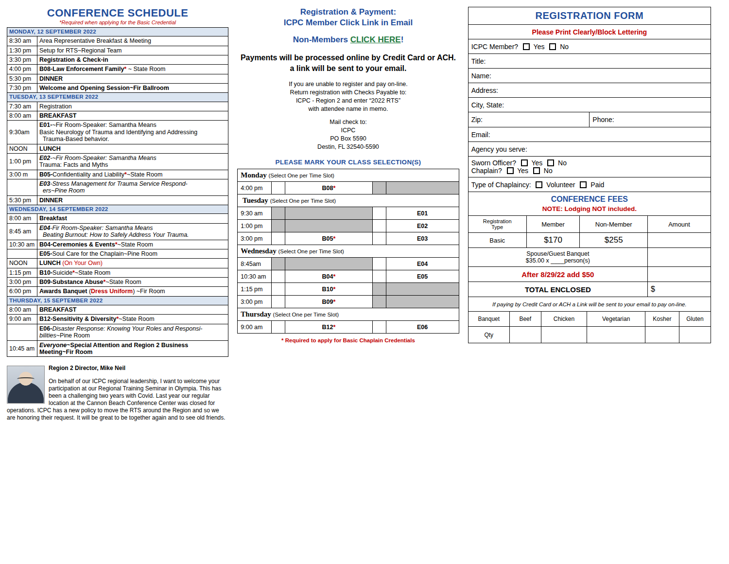CONFERENCE SCHEDULE
*Required when applying for the Basic Credential
| MONDAY, 12 SEPTEMBER 2022 |
| 8:30 am | Area Representative Breakfast & Meeting |
| 1:30 pm | Setup for RTS~Regional Team |
| 3:30 pm | Registration & Check-in |
| 4:00 pm | B08-Law Enforcement Family * ~ State Room |
| 5:30 pm | DINNER |
| 7:30 pm | Welcome and Opening Session~Fir Ballroom |
| TUESDAY, 13 SEPTEMBER 2022 |
| 7:30 am | Registration |
| 8:00 am | BREAKFAST |
| 9:30am | E01- ~Fir Room-Speaker: Samantha Means Basic Neurology of Trauma and Identifying and Addressing Trauma-Based behavior. |
| NOON | LUNCH |
| 1:00 pm | E02 -~Fir Room-Speaker: Samantha Means Trauma: Facts and Myths |
| 3:00 m | B05- Confidentiality and Liability * ~State Room |
| | E03 -Stress Management for Trauma Service Respond- ers~Pine Room |
| 5:30 pm | DINNER |
| WEDNESDAY, 14 SEPTEMBER 2022 |
| 8:00 am | Breakfast |
| 8:45 am | E04 -Fir Room-Speaker: Samantha Means Beating Burnout: How to Safely Address Your Trauma. |
| 10:30 am | B04-Ceremonies & Events * ~State Room |
| | E05- Soul Care for the Chaplain~Pine Room |
| NOON | LUNCH (On Your Own) |
| 1:15 pm | B10- Suicide * ~State Room |
| 3:00 pm | B09-Substance Abuse * ~State Room |
| 6:00 pm | Awards Banquet ( Dress Uniform ) ~Fir Room |
| THURSDAY, 15 SEPTEMBER 2022 |
| 8:00 am | BREAKFAST |
| 9:00 am | B12-Sensitivity & Diversity * ~State Room |
| | E06- Disaster Response: Knowing Your Roles and Responsi- bilities ~Pine Room |
| 10:45 am | Everyone ~Special Attention and Region 2 Business Meeting~Fir Room |
Region 2 Director, Mike Neil
On behalf of our ICPC regional leadership, I want to welcome your participation at our Regional Training Seminar in Olympia. This has been a challenging two years with Covid. Last year our regular location at the Cannon Beach Conference Center was closed for operations. ICPC has a new policy to move the RTS around the Region and so we are honoring their request. It will be great to be together again and to see old friends.
Registration & Payment:
ICPC Member Click Link in Email
Non-Members CLICK HERE!
Payments will be processed online by Credit Card or ACH. a link will be sent to your email.
If you are unable to register and pay on-line.
Return registration with Checks Payable to:
ICPC - Region 2 and enter “2022 RTS”
with attendee name in memo.
Mail check to:
ICPC
PO Box 5590
Destin, FL 32540-5590
PLEASE MARK YOUR CLASS SELECTION(S)
| Monday (Select One per Time Slot) |
| 4:00 pm | | B08 * | | |
| Tuesday (Select One per Time Slot) |
| 9:30 am | | | | E01 |
| 1:00 pm | | | | E02 |
| 3:00 pm | | B05 * | | E03 |
| Wednesday (Select One per Time Slot) |
| 8:45am | | | | E04 |
| 10:30 am | | B04 * | | E05 |
| 1:15 pm | | B10 * | | |
| 3:00 pm | | B09 * | | |
| Thursday (Select One per Time Slot) |
| 9:00 am | | B12 * | | E06 |
* Required to apply for Basic Chaplain Credentials
| REGISTRATION FORM |
| Please Print Clearly/Block Lettering |
| ICPC Member? Yes No |
| Title: |
| Name: |
| Address: |
| City, State: |
| / Zip: / Phone: / |
| Email: |
| Agency you serve: |
| Sworn Officer? Yes No Chaplain? Yes No |
| Type of Chaplaincy: Volunteer Paid |
| CONFERENCE FEES NOTE: Lodging NOT included. |
| / Registration Type / Member / Non-Member / Amount / / Basic / $170 / $255 / / |
| / Spouse/Guest Banquet $35.00 x ____person(s) / / |
| / After 8/29/22 add $50 / / |
| / TOTAL ENCLOSED / $ / |
| If paying by Credit Card or ACH a Link will be sent to your email to pay on-line. |
| / Banquet / Beef / Chicken / Vegetarian / Kosher / Gluten / / Qty / / / / / / |